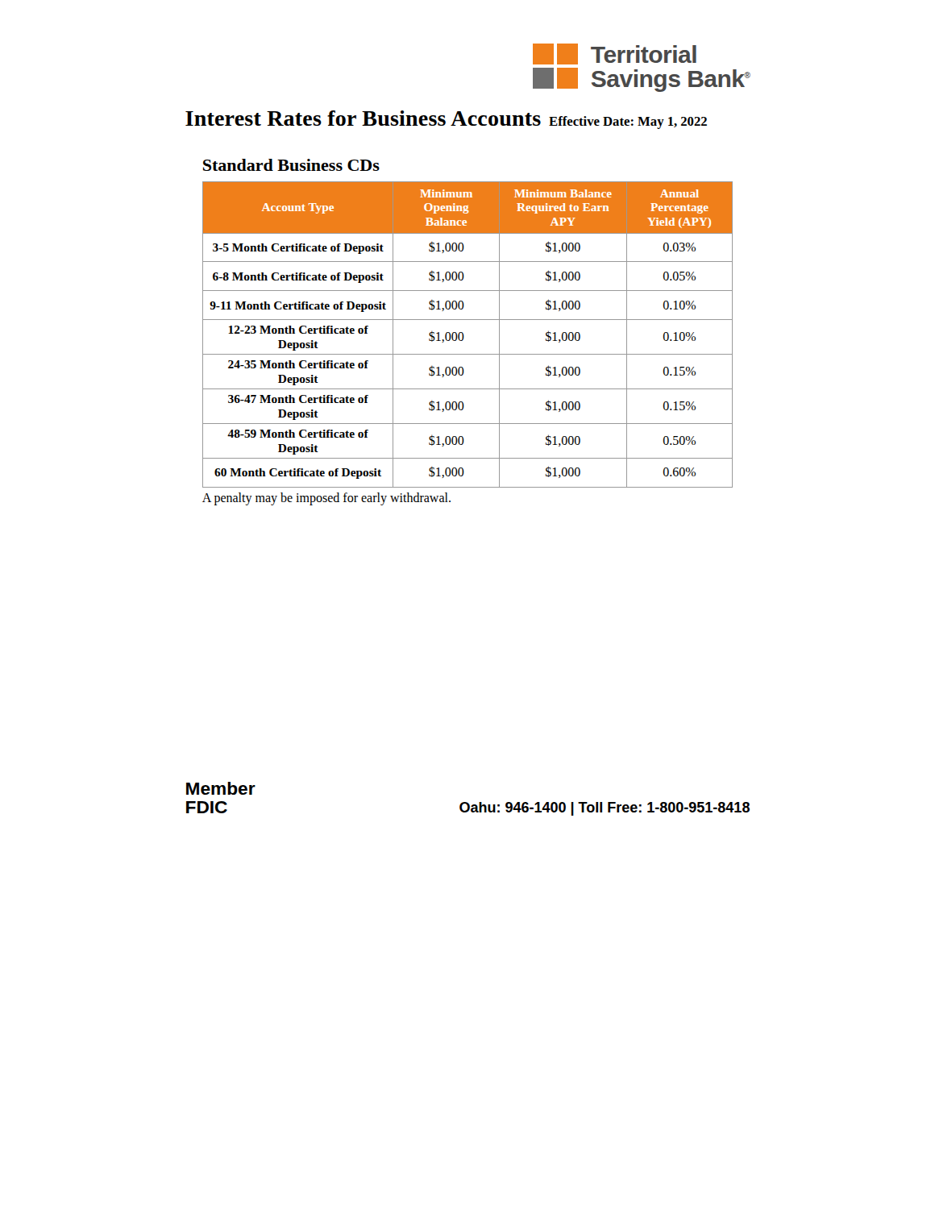Territorial Savings Bank®
Interest Rates for Business Accounts
Effective Date: May 1, 2022
Standard Business CDs
| Account Type | Minimum Opening Balance | Minimum Balance Required to Earn APY | Annual Percentage Yield (APY) |
| --- | --- | --- | --- |
| 3-5 Month Certificate of Deposit | $1,000 | $1,000 | 0.03% |
| 6-8 Month Certificate of Deposit | $1,000 | $1,000 | 0.05% |
| 9-11 Month Certificate of Deposit | $1,000 | $1,000 | 0.10% |
| 12-23 Month Certificate of Deposit | $1,000 | $1,000 | 0.10% |
| 24-35 Month Certificate of Deposit | $1,000 | $1,000 | 0.15% |
| 36-47 Month Certificate of Deposit | $1,000 | $1,000 | 0.15% |
| 48-59 Month Certificate of Deposit | $1,000 | $1,000 | 0.50% |
| 60 Month Certificate of Deposit | $1,000 | $1,000 | 0.60% |
A penalty may be imposed for early withdrawal.
Member FDIC
Oahu: 946-1400 | Toll Free: 1-800-951-8418